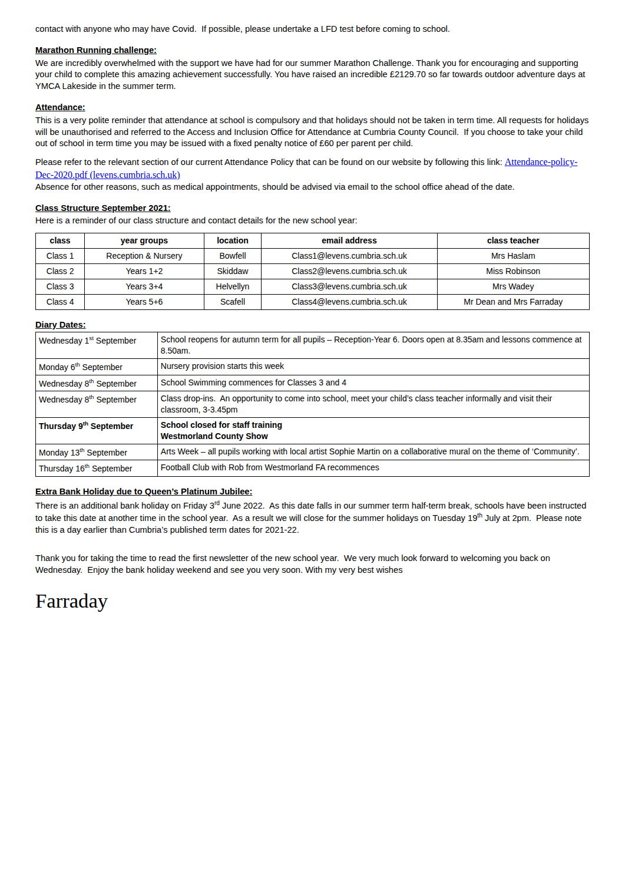contact with anyone who may have Covid. If possible, please undertake a LFD test before coming to school.
Marathon Running challenge:
We are incredibly overwhelmed with the support we have had for our summer Marathon Challenge. Thank you for encouraging and supporting your child to complete this amazing achievement successfully. You have raised an incredible £2129.70 so far towards outdoor adventure days at YMCA Lakeside in the summer term.
Attendance:
This is a very polite reminder that attendance at school is compulsory and that holidays should not be taken in term time. All requests for holidays will be unauthorised and referred to the Access and Inclusion Office for Attendance at Cumbria County Council. If you choose to take your child out of school in term time you may be issued with a fixed penalty notice of £60 per parent per child.
Please refer to the relevant section of our current Attendance Policy that can be found on our website by following this link: Attendance-policy-Dec-2020.pdf (levens.cumbria.sch.uk)
Absence for other reasons, such as medical appointments, should be advised via email to the school office ahead of the date.
Class Structure September 2021:
Here is a reminder of our class structure and contact details for the new school year:
| class | year groups | location | email address | class teacher |
| --- | --- | --- | --- | --- |
| Class 1 | Reception & Nursery | Bowfell | Class1@levens.cumbria.sch.uk | Mrs Haslam |
| Class 2 | Years 1+2 | Skiddaw | Class2@levens.cumbria.sch.uk | Miss Robinson |
| Class 3 | Years 3+4 | Helvellyn | Class3@levens.cumbria.sch.uk | Mrs Wadey |
| Class 4 | Years 5+6 | Scafell | Class4@levens.cumbria.sch.uk | Mr Dean and Mrs Farraday |
Diary Dates:
| Wednesday 1 st September | School reopens for autumn term for all pupils – Reception-Year 6. Doors open at 8.35am and lessons commence at 8.50am. |
| Monday 6 th September | Nursery provision starts this week |
| Wednesday 8 th September | School Swimming commences for Classes 3 and 4 |
| Wednesday 8 th September | Class drop-ins. An opportunity to come into school, meet your child’s class teacher informally and visit their classroom, 3-3.45pm |
| Thursday 9 th September | School closed for staff training Westmorland County Show |
| Monday 13 th September | Arts Week – all pupils working with local artist Sophie Martin on a collaborative mural on the theme of ‘Community’. |
| Thursday 16 th September | Football Club with Rob from Westmorland FA recommences |
Extra Bank Holiday due to Queen’s Platinum Jubilee:
There is an additional bank holiday on Friday 3rd June 2022. As this date falls in our summer term half-term break, schools have been instructed to take this date at another time in the school year. As a result we will close for the summer holidays on Tuesday 19th July at 2pm. Please note this is a day earlier than Cumbria’s published term dates for 2021-22.
Thank you for taking the time to read the first newsletter of the new school year. We very much look forward to welcoming you back on Wednesday. Enjoy the bank holiday weekend and see you very soon. With my very best wishes
Farraday